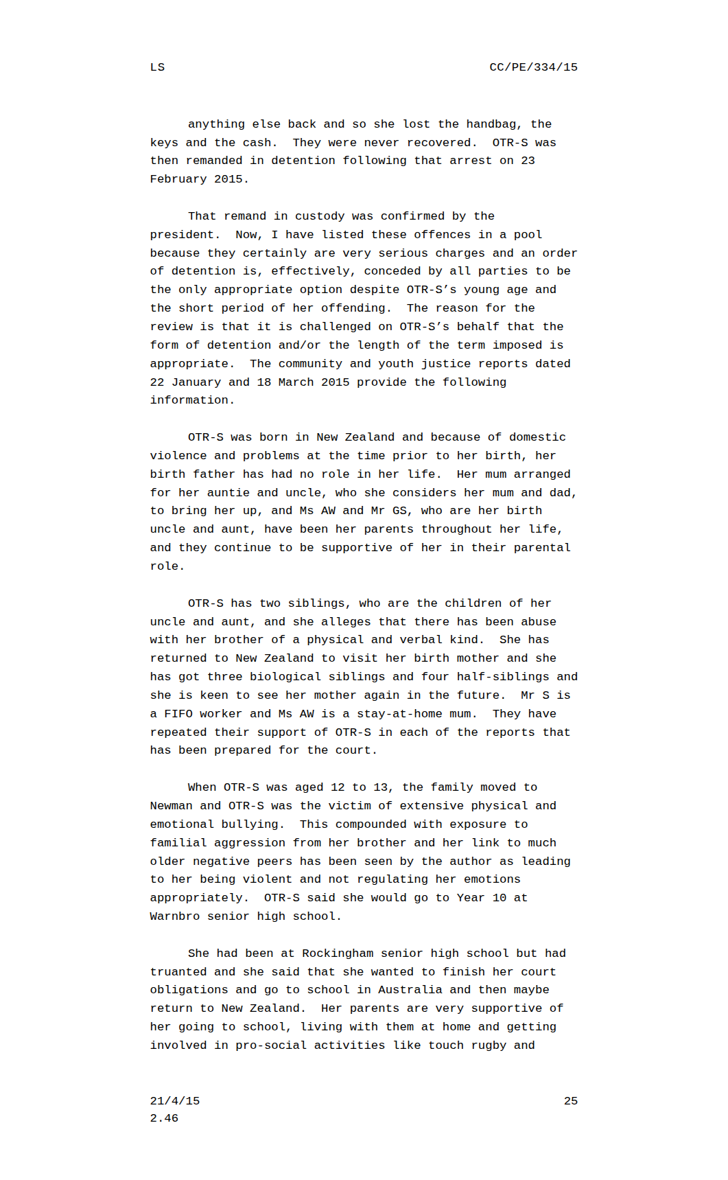LS
CC/PE/334/15
anything else back and so she lost the handbag, the keys and the cash. They were never recovered. OTR-S was then remanded in detention following that arrest on 23 February 2015.
That remand in custody was confirmed by the president. Now, I have listed these offences in a pool because they certainly are very serious charges and an order of detention is, effectively, conceded by all parties to be the only appropriate option despite OTR-S’s young age and the short period of her offending. The reason for the review is that it is challenged on OTR-S’s behalf that the form of detention and/or the length of the term imposed is appropriate. The community and youth justice reports dated 22 January and 18 March 2015 provide the following information.
OTR-S was born in New Zealand and because of domestic violence and problems at the time prior to her birth, her birth father has had no role in her life. Her mum arranged for her auntie and uncle, who she considers her mum and dad, to bring her up, and Ms AW and Mr GS, who are her birth uncle and aunt, have been her parents throughout her life, and they continue to be supportive of her in their parental role.
OTR-S has two siblings, who are the children of her uncle and aunt, and she alleges that there has been abuse with her brother of a physical and verbal kind. She has returned to New Zealand to visit her birth mother and she has got three biological siblings and four half-siblings and she is keen to see her mother again in the future. Mr S is a FIFO worker and Ms AW is a stay-at-home mum. They have repeated their support of OTR-S in each of the reports that has been prepared for the court.
When OTR-S was aged 12 to 13, the family moved to Newman and OTR-S was the victim of extensive physical and emotional bullying. This compounded with exposure to familial aggression from her brother and her link to much older negative peers has been seen by the author as leading to her being violent and not regulating her emotions appropriately. OTR-S said she would go to Year 10 at Warnbro senior high school.
She had been at Rockingham senior high school but had truanted and she said that she wanted to finish her court obligations and go to school in Australia and then maybe return to New Zealand. Her parents are very supportive of her going to school, living with them at home and getting involved in pro-social activities like touch rugby and
21/4/15
2.46
25